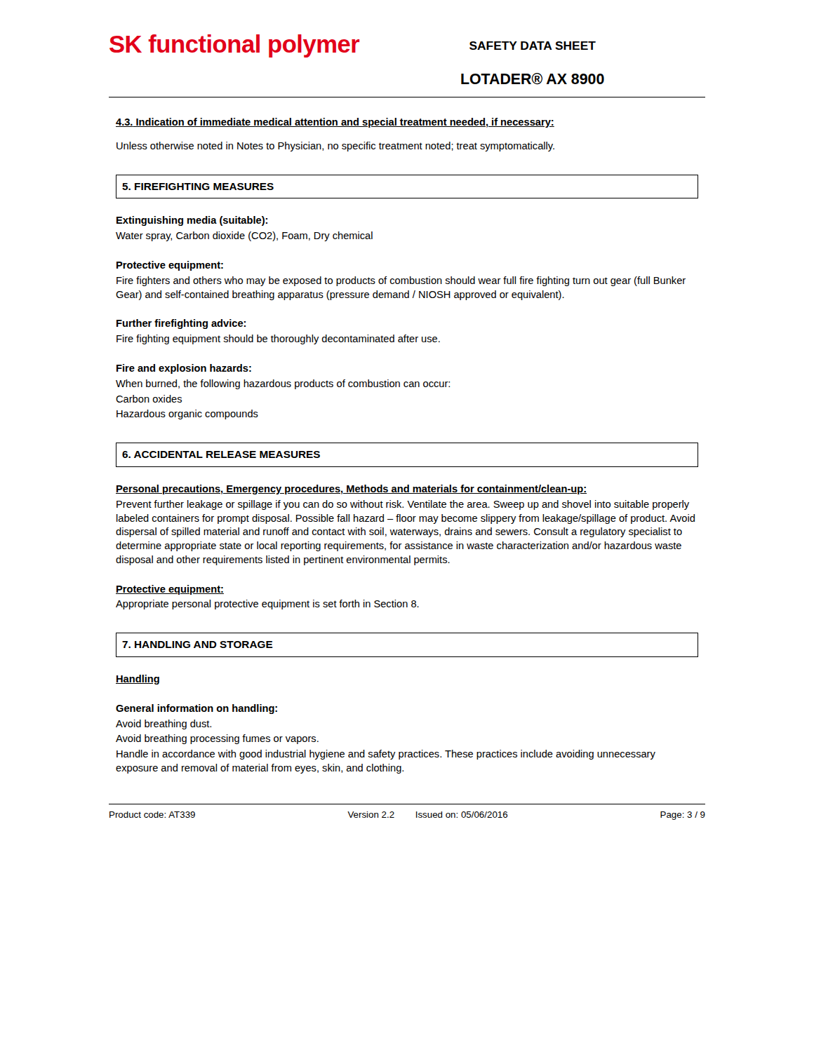SK functional polymer
SAFETY DATA SHEET
LOTADER® AX 8900
4.3. Indication of immediate medical attention and special treatment needed, if necessary:
Unless otherwise noted in Notes to Physician, no specific treatment noted; treat symptomatically.
5. FIREFIGHTING MEASURES
Extinguishing media (suitable):
Water spray, Carbon dioxide (CO2), Foam, Dry chemical
Protective equipment:
Fire fighters and others who may be exposed to products of combustion should wear full fire fighting turn out gear (full Bunker Gear) and self-contained breathing apparatus (pressure demand / NIOSH approved or equivalent).
Further firefighting advice:
Fire fighting equipment should be thoroughly decontaminated after use.
Fire and explosion hazards:
When burned, the following hazardous products of combustion can occur:
Carbon oxides
Hazardous organic compounds
6. ACCIDENTAL RELEASE MEASURES
Personal precautions, Emergency procedures, Methods and materials for containment/clean-up:
Prevent further leakage or spillage if you can do so without risk. Ventilate the area. Sweep up and shovel into suitable properly labeled containers for prompt disposal. Possible fall hazard – floor may become slippery from leakage/spillage of product. Avoid dispersal of spilled material and runoff and contact with soil, waterways, drains and sewers. Consult a regulatory specialist to determine appropriate state or local reporting requirements, for assistance in waste characterization and/or hazardous waste disposal and other requirements listed in pertinent environmental permits.
Protective equipment:
Appropriate personal protective equipment is set forth in Section 8.
7. HANDLING AND STORAGE
Handling
General information on handling:
Avoid breathing dust.
Avoid breathing processing fumes or vapors.
Handle in accordance with good industrial hygiene and safety practices. These practices include avoiding unnecessary exposure and removal of material from eyes, skin, and clothing.
Product code: AT339
Version 2.2 Issued on: 05/06/2016
Page: 3 / 9